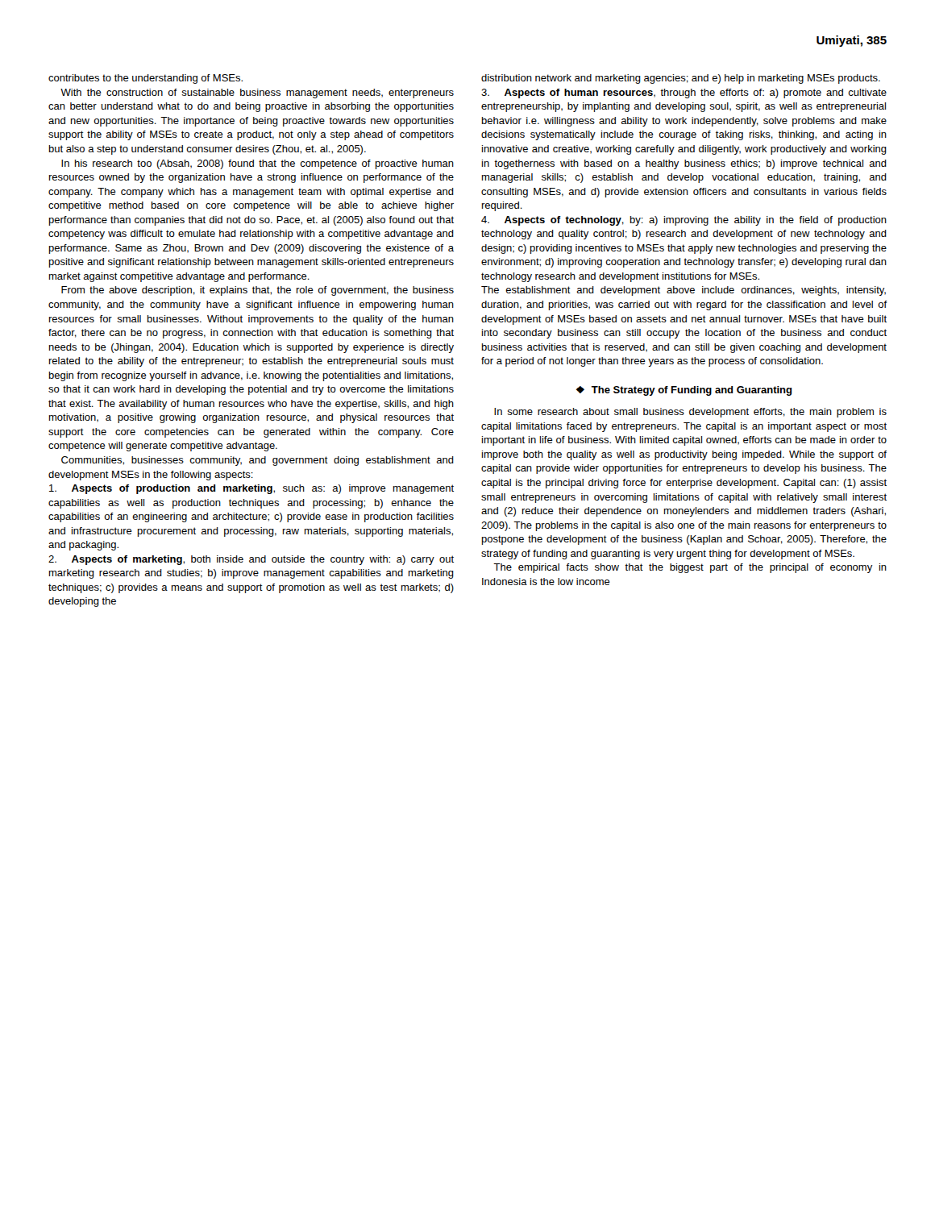Umiyati, 385
contributes to the understanding of MSEs.
With the construction of sustainable business management needs, enterpreneurs can better understand what to do and being proactive in absorbing the opportunities and new opportunities. The importance of being proactive towards new opportunities support the ability of MSEs to create a product, not only a step ahead of competitors but also a step to understand consumer desires (Zhou, et. al., 2005).
In his research too (Absah, 2008) found that the competence of proactive human resources owned by the organization have a strong influence on performance of the company. The company which has a management team with optimal expertise and competitive method based on core competence will be able to achieve higher performance than companies that did not do so. Pace, et. al (2005) also found out that competency was difficult to emulate had relationship with a competitive advantage and performance. Same as Zhou, Brown and Dev (2009) discovering the existence of a positive and significant relationship between management skills-oriented entrepreneurs market against competitive advantage and performance.
From the above description, it explains that, the role of government, the business community, and the community have a significant influence in empowering human resources for small businesses. Without improvements to the quality of the human factor, there can be no progress, in connection with that education is something that needs to be (Jhingan, 2004). Education which is supported by experience is directly related to the ability of the entrepreneur; to establish the entrepreneurial souls must begin from recognize yourself in advance, i.e. knowing the potentialities and limitations, so that it can work hard in developing the potential and try to overcome the limitations that exist. The availability of human resources who have the expertise, skills, and high motivation, a positive growing organization resource, and physical resources that support the core competencies can be generated within the company. Core competence will generate competitive advantage.
Communities, businesses community, and government doing establishment and development MSEs in the following aspects:
1. Aspects of production and marketing, such as: a) improve management capabilities as well as production techniques and processing; b) enhance the capabilities of an engineering and architecture; c) provide ease in production facilities and infrastructure procurement and processing, raw materials, supporting materials, and packaging.
2. Aspects of marketing, both inside and outside the country with: a) carry out marketing research and studies; b) improve management capabilities and marketing techniques; c) provides a means and support of promotion as well as test markets; d) developing the
distribution network and marketing agencies; and e) help in marketing MSEs products.
3. Aspects of human resources, through the efforts of: a) promote and cultivate entrepreneurship, by implanting and developing soul, spirit, as well as entrepreneurial behavior i.e. willingness and ability to work independently, solve problems and make decisions systematically include the courage of taking risks, thinking, and acting in innovative and creative, working carefully and diligently, work productively and working in togetherness with based on a healthy business ethics; b) improve technical and managerial skills; c) establish and develop vocational education, training, and consulting MSEs, and d) provide extension officers and consultants in various fields required.
4. Aspects of technology, by: a) improving the ability in the field of production technology and quality control; b) research and development of new technology and design; c) providing incentives to MSEs that apply new technologies and preserving the environment; d) improving cooperation and technology transfer; e) developing rural dan technology research and development institutions for MSEs.
The establishment and development above include ordinances, weights, intensity, duration, and priorities, was carried out with regard for the classification and level of development of MSEs based on assets and net annual turnover. MSEs that have built into secondary business can still occupy the location of the business and conduct business activities that is reserved, and can still be given coaching and development for a period of not longer than three years as the process of consolidation.
❖The Strategy of Funding and Guaranting
In some research about small business development efforts, the main problem is capital limitations faced by entrepreneurs. The capital is an important aspect or most important in life of business. With limited capital owned, efforts can be made in order to improve both the quality as well as productivity being impeded. While the support of capital can provide wider opportunities for entrepreneurs to develop his business. The capital is the principal driving force for enterprise development. Capital can: (1) assist small entrepreneurs in overcoming limitations of capital with relatively small interest and (2) reduce their dependence on moneylenders and middlemen traders (Ashari, 2009). The problems in the capital is also one of the main reasons for enterpreneurs to postpone the development of the business (Kaplan and Schoar, 2005). Therefore, the strategy of funding and guaranting is very urgent thing for development of MSEs.
The empirical facts show that the biggest part of the principal of economy in Indonesia is the low income